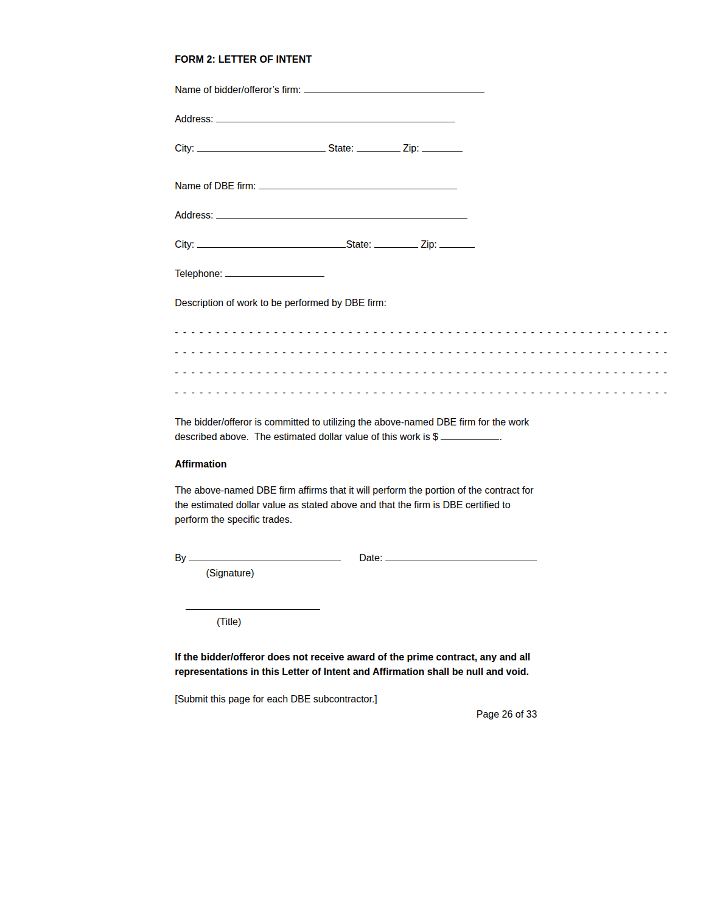FORM 2: LETTER OF INTENT
Name of bidder/offeror’s firm:
Address:
City: State: Zip:
Name of DBE firm:
Address:
City: State: Zip:
Telephone:
Description of work to be performed by DBE firm:
- - - - - - - - - - - - - - - - - - - - - - - - - - - - - - - - - - - - - - - - - - - - - - - - - - - - - - - - - - - -
- - - - - - - - - - - - - - - - - - - - - - - - - - - - - - - - - - - - - - - - - - - - - - - - - - - - - - - - - - - -
- - - - - - - - - - - - - - - - - - - - - - - - - - - - - - - - - - - - - - - - - - - - - - - - - - - - - - - - - - - -
- - - - - - - - - - - - - - - - - - - - - - - - - - - - - - - - - - - - - - - - - - - - - - - - - - - - - - - - - - - -
The bidder/offeror is committed to utilizing the above-named DBE firm for the work described above. The estimated dollar value of this work is $ .
Affirmation
The above-named DBE firm affirms that it will perform the portion of the contract for the estimated dollar value as stated above and that the firm is DBE certified to perform the specific trades.
By
Date:
(Signature)
(Title)
If the bidder/offeror does not receive award of the prime contract, any and all representations in this Letter of Intent and Affirmation shall be null and void.
[Submit this page for each DBE subcontractor.]
Page 26 of 33